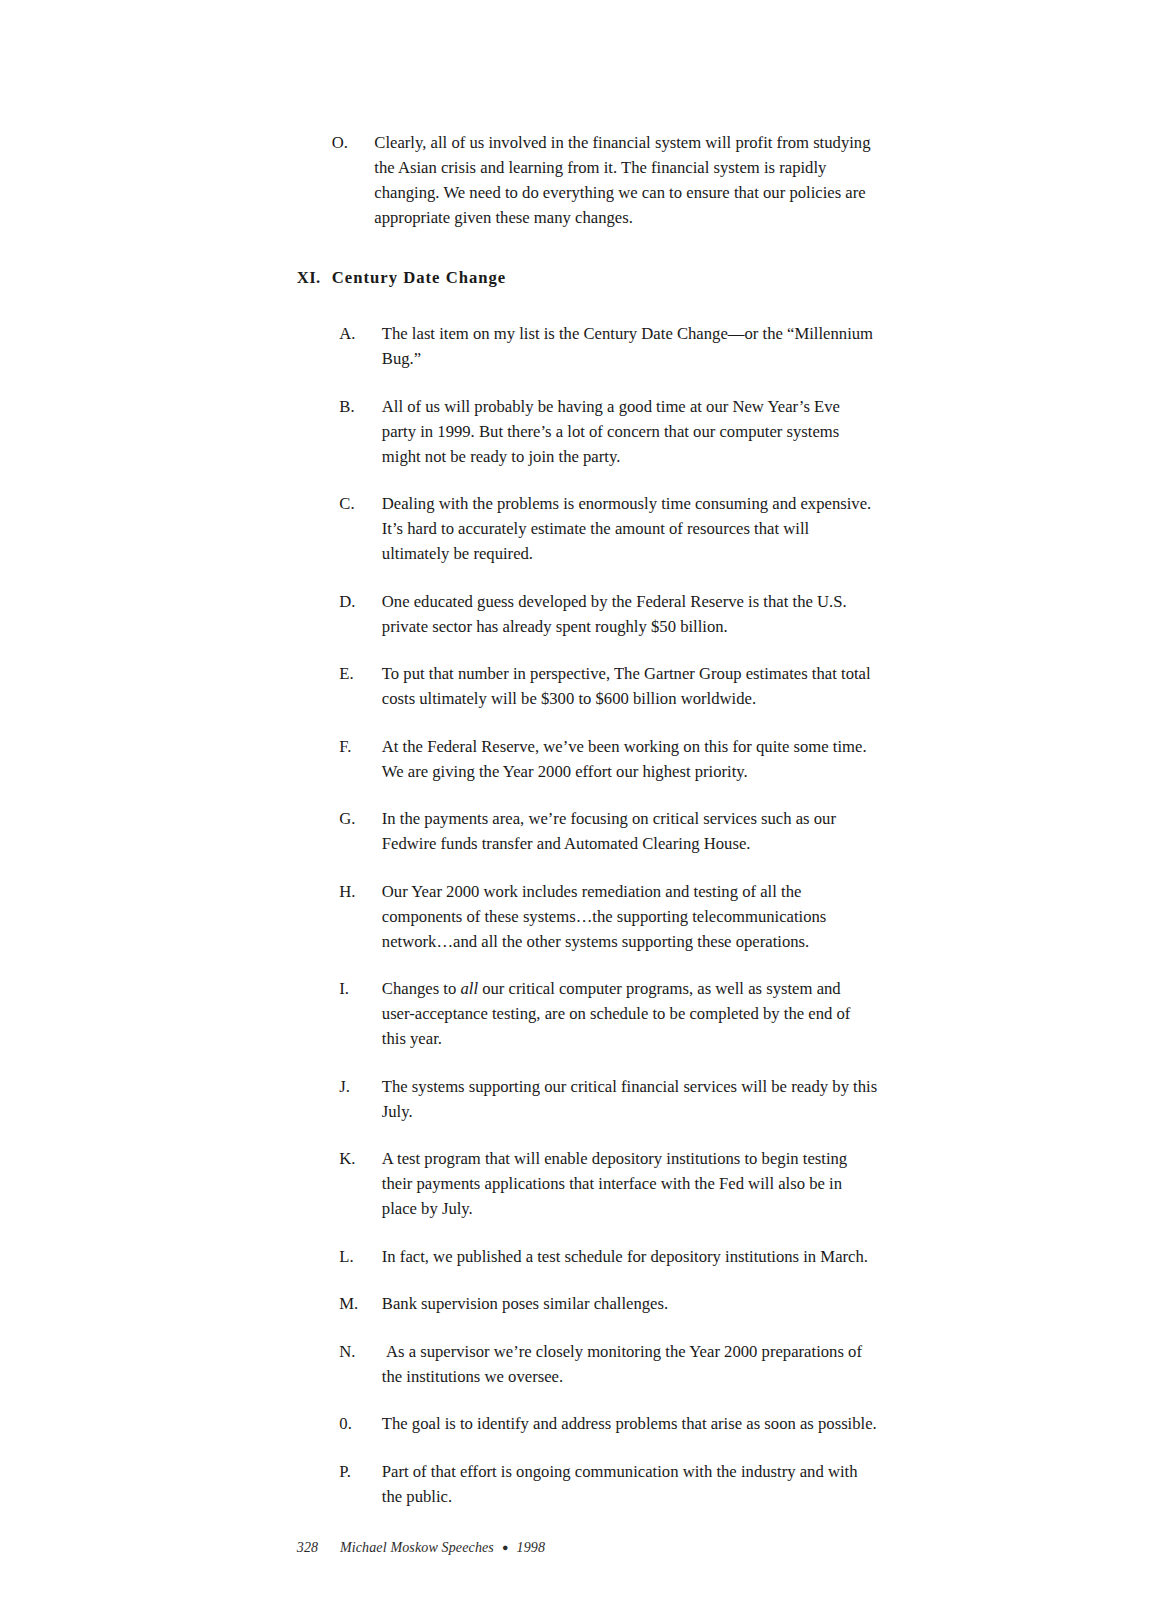O. Clearly, all of us involved in the financial system will profit from studying the Asian crisis and learning from it. The financial system is rapidly changing. We need to do everything we can to ensure that our policies are appropriate given these many changes.
XI. Century Date Change
A. The last item on my list is the Century Date Change—or the “Millennium Bug.”
B. All of us will probably be having a good time at our New Year’s Eve party in 1999. But there’s a lot of concern that our computer systems might not be ready to join the party.
C. Dealing with the problems is enormously time consuming and expensive. It’s hard to accurately estimate the amount of resources that will ultimately be required.
D. One educated guess developed by the Federal Reserve is that the U.S. private sector has already spent roughly $50 billion.
E. To put that number in perspective, The Gartner Group estimates that total costs ultimately will be $300 to $600 billion worldwide.
F. At the Federal Reserve, we’ve been working on this for quite some time. We are giving the Year 2000 effort our highest priority.
G. In the payments area, we’re focusing on critical services such as our Fedwire funds transfer and Automated Clearing House.
H. Our Year 2000 work includes remediation and testing of all the components of these systems…the supporting telecommunications network…and all the other systems supporting these operations.
I. Changes to all our critical computer programs, as well as system and user-acceptance testing, are on schedule to be completed by the end of this year.
J. The systems supporting our critical financial services will be ready by this July.
K. A test program that will enable depository institutions to begin testing their payments applications that interface with the Fed will also be in place by July.
L. In fact, we published a test schedule for depository institutions in March.
M. Bank supervision poses similar challenges.
N. As a supervisor we’re closely monitoring the Year 2000 preparations of the institutions we oversee.
0. The goal is to identify and address problems that arise as soon as possible.
P. Part of that effort is ongoing communication with the industry and with the public.
328 Michael Moskow Speeches●1998